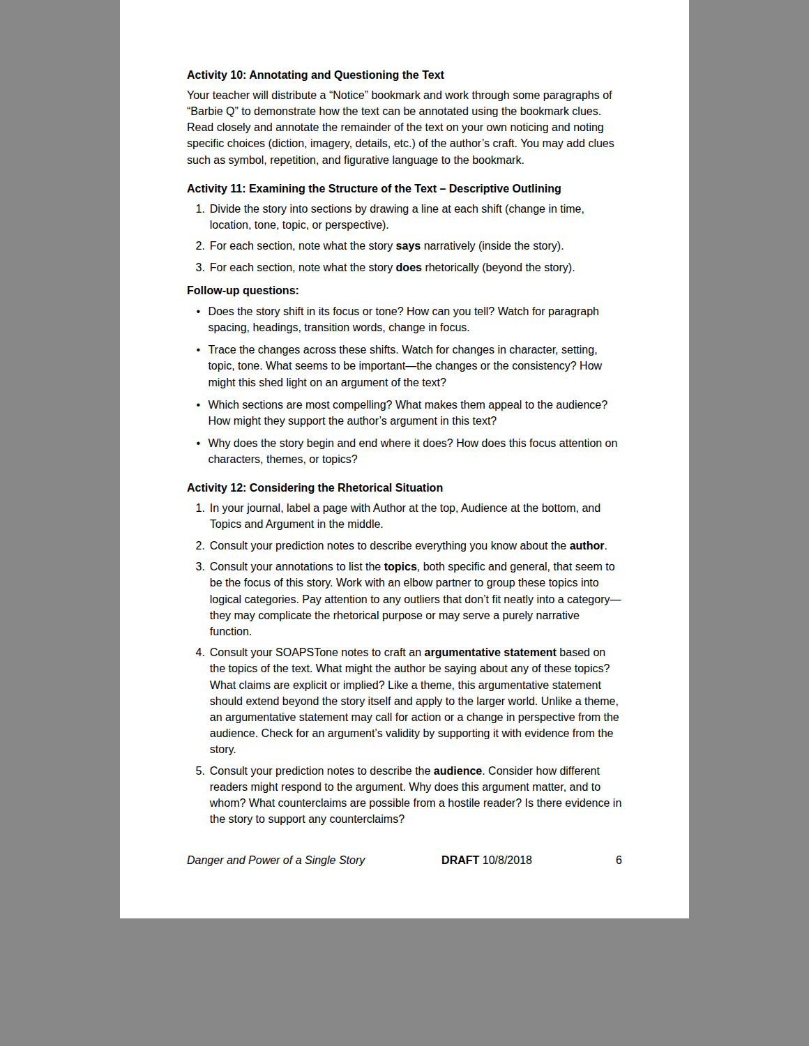Activity 10: Annotating and Questioning the Text
Your teacher will distribute a “Notice” bookmark and work through some paragraphs of “Barbie Q” to demonstrate how the text can be annotated using the bookmark clues. Read closely and annotate the remainder of the text on your own noticing and noting specific choices (diction, imagery, details, etc.) of the author’s craft. You may add clues such as symbol, repetition, and figurative language to the bookmark.
Activity 11: Examining the Structure of the Text – Descriptive Outlining
Divide the story into sections by drawing a line at each shift (change in time, location, tone, topic, or perspective).
For each section, note what the story says narratively (inside the story).
For each section, note what the story does rhetorically (beyond the story).
Follow-up questions:
Does the story shift in its focus or tone? How can you tell? Watch for paragraph spacing, headings, transition words, change in focus.
Trace the changes across these shifts. Watch for changes in character, setting, topic, tone. What seems to be important—the changes or the consistency? How might this shed light on an argument of the text?
Which sections are most compelling? What makes them appeal to the audience? How might they support the author’s argument in this text?
Why does the story begin and end where it does? How does this focus attention on characters, themes, or topics?
Activity 12: Considering the Rhetorical Situation
In your journal, label a page with Author at the top, Audience at the bottom, and Topics and Argument in the middle.
Consult your prediction notes to describe everything you know about the author.
Consult your annotations to list the topics, both specific and general, that seem to be the focus of this story. Work with an elbow partner to group these topics into logical categories. Pay attention to any outliers that don’t fit neatly into a category—they may complicate the rhetorical purpose or may serve a purely narrative function.
Consult your SOAPSTone notes to craft an argumentative statement based on the topics of the text. What might the author be saying about any of these topics? What claims are explicit or implied? Like a theme, this argumentative statement should extend beyond the story itself and apply to the larger world. Unlike a theme, an argumentative statement may call for action or a change in perspective from the audience. Check for an argument’s validity by supporting it with evidence from the story.
Consult your prediction notes to describe the audience. Consider how different readers might respond to the argument. Why does this argument matter, and to whom? What counterclaims are possible from a hostile reader? Is there evidence in the story to support any counterclaims?
Danger and Power of a Single Story DRAFT 10/8/2018 6